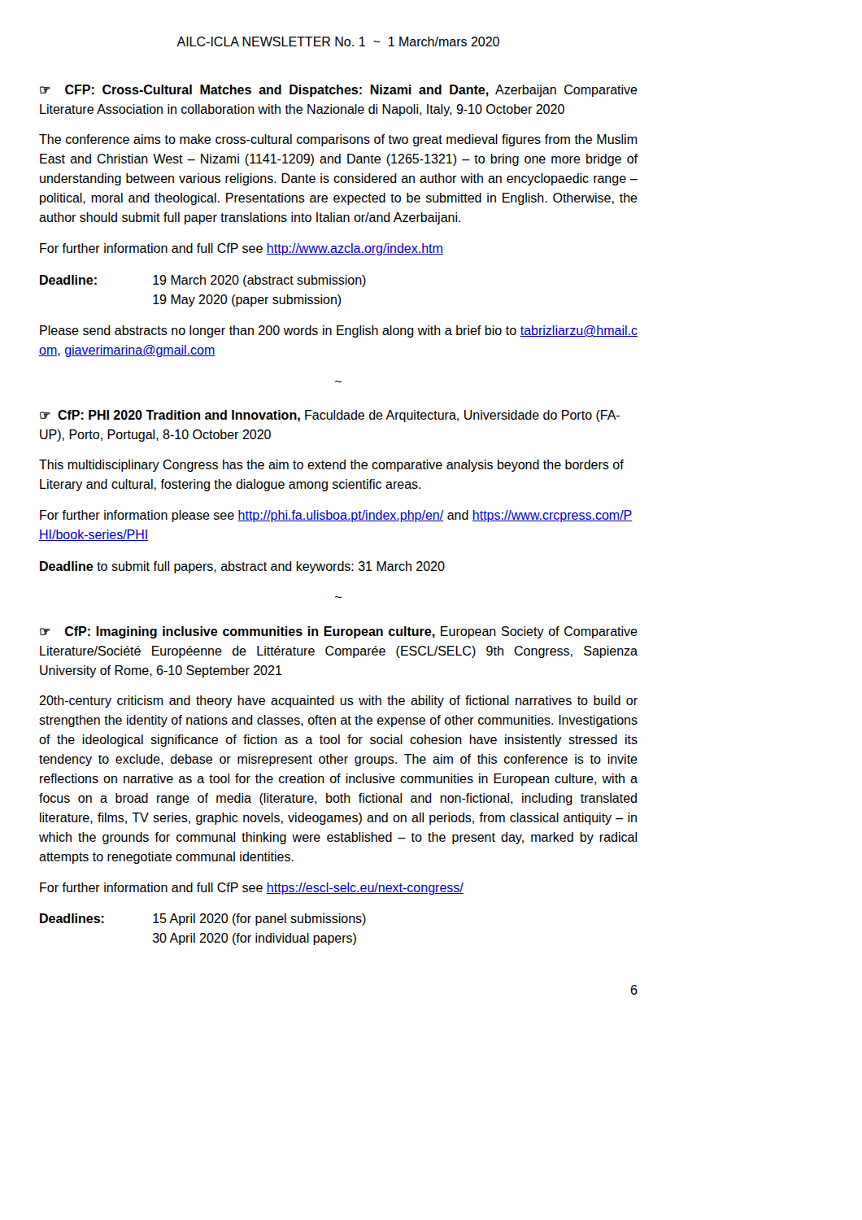AILC-ICLA NEWSLETTER No. 1 ~ 1 March/mars 2020
☞ CFP: Cross-Cultural Matches and Dispatches: Nizami and Dante, Azerbaijan Comparative Literature Association in collaboration with the Nazionale di Napoli, Italy, 9-10 October 2020
The conference aims to make cross-cultural comparisons of two great medieval figures from the Muslim East and Christian West – Nizami (1141-1209) and Dante (1265-1321) – to bring one more bridge of understanding between various religions. Dante is considered an author with an encyclopaedic range – political, moral and theological. Presentations are expected to be submitted in English. Otherwise, the author should submit full paper translations into Italian or/and Azerbaijani.
For further information and full CfP see http://www.azcla.org/index.htm
Deadline: 19 March 2020 (abstract submission)
19 May 2020 (paper submission)
Please send abstracts no longer than 200 words in English along with a brief bio to tabrizliarzu@hmail.com, giaverimarina@gmail.com
~
☞ CfP: PHI 2020 Tradition and Innovation, Faculdade de Arquitectura, Universidade do Porto (FA-UP), Porto, Portugal, 8-10 October 2020
This multidisciplinary Congress has the aim to extend the comparative analysis beyond the borders of Literary and cultural, fostering the dialogue among scientific areas.
For further information please see http://phi.fa.ulisboa.pt/index.php/en/ and https://www.crcpress.com/PHI/book-series/PHI
Deadline to submit full papers, abstract and keywords: 31 March 2020
~
☞ CfP: Imagining inclusive communities in European culture, European Society of Comparative Literature/Société Européenne de Littérature Comparée (ESCL/SELC) 9th Congress, Sapienza University of Rome, 6-10 September 2021
20th-century criticism and theory have acquainted us with the ability of fictional narratives to build or strengthen the identity of nations and classes, often at the expense of other communities. Investigations of the ideological significance of fiction as a tool for social cohesion have insistently stressed its tendency to exclude, debase or misrepresent other groups. The aim of this conference is to invite reflections on narrative as a tool for the creation of inclusive communities in European culture, with a focus on a broad range of media (literature, both fictional and non-fictional, including translated literature, films, TV series, graphic novels, videogames) and on all periods, from classical antiquity – in which the grounds for communal thinking were established – to the present day, marked by radical attempts to renegotiate communal identities.
For further information and full CfP see https://escl-selc.eu/next-congress/
Deadlines: 15 April 2020 (for panel submissions)
30 April 2020 (for individual papers)
6